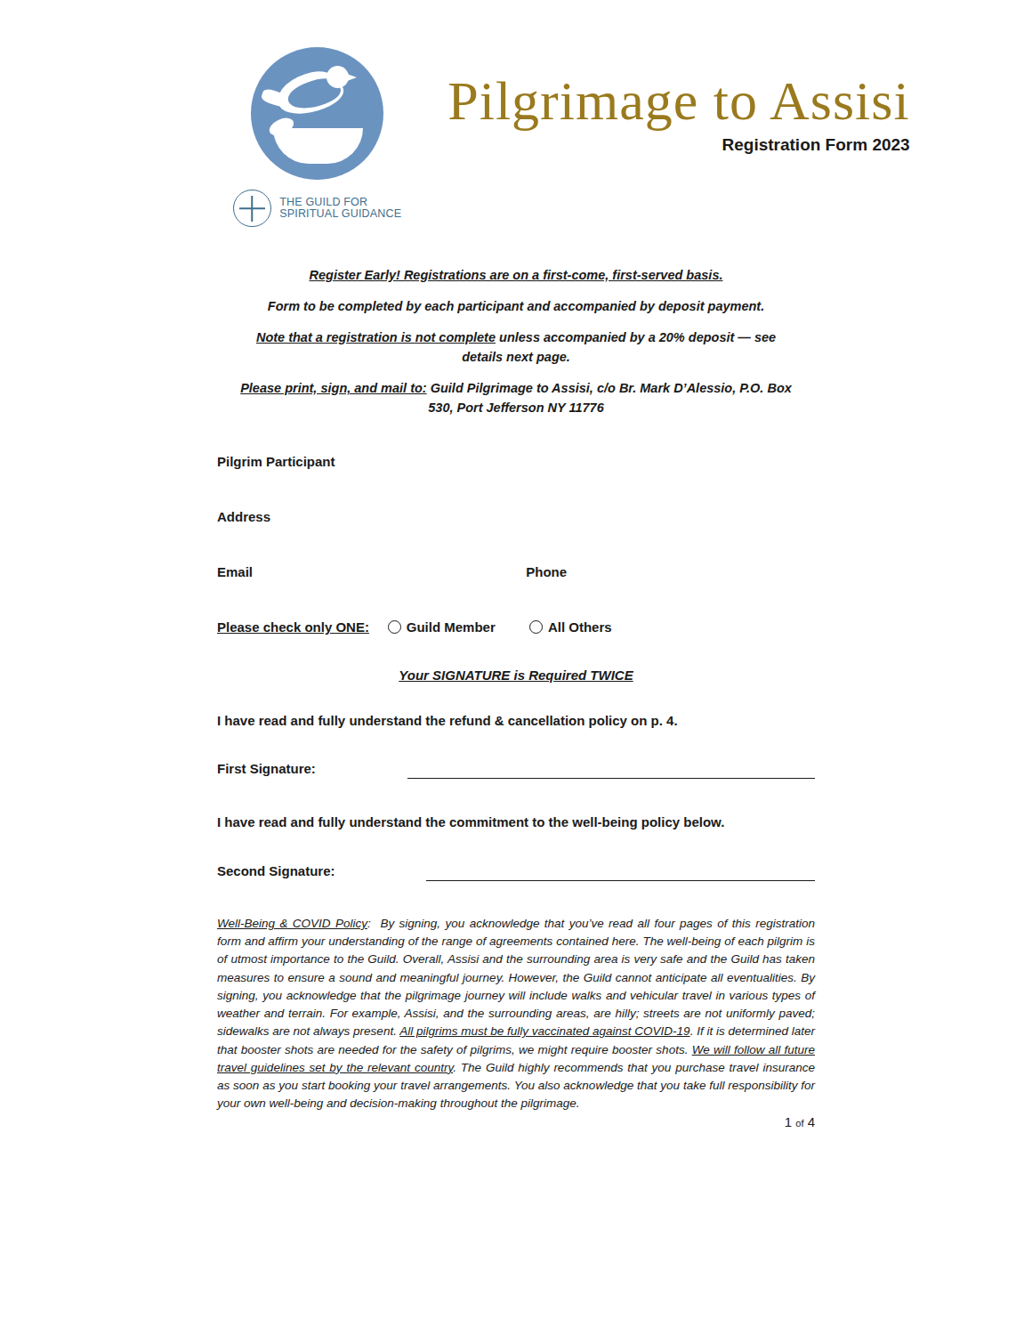THE GUILD FOR SPIRITUAL GUIDANCE
Pilgrimage to Assisi
Registration Form 2023
Register Early! Registrations are on a first-come, first-served basis.
Form to be completed by each participant and accompanied by deposit payment.
Note that a registration is not complete unless accompanied by a 20% deposit — see details next page.
Please print, sign, and mail to: Guild Pilgrimage to Assisi, c/o Br. Mark D’Alessio, P.O. Box 530, Port Jefferson NY 11776
Pilgrim Participant
Address
Email Phone
Please check only ONE: Guild Member All Others
Your SIGNATURE is Required TWICE
I have read and fully understand the refund & cancellation policy on p. 4.
First Signature:
I have read and fully understand the commitment to the well-being policy below.
Second Signature:
Well-Being & COVID Policy: By signing, you acknowledge that you’ve read all four pages of this registration form and affirm your understanding of the range of agreements contained here. The well-being of each pilgrim is of utmost importance to the Guild. Overall, Assisi and the surrounding area is very safe and the Guild has taken measures to ensure a sound and meaningful journey. However, the Guild cannot anticipate all eventualities. By signing, you acknowledge that the pilgrimage journey will include walks and vehicular travel in various types of weather and terrain. For example, Assisi, and the surrounding areas, are hilly; streets are not uniformly paved; sidewalks are not always present. All pilgrims must be fully vaccinated against COVID-19. If it is determined later that booster shots are needed for the safety of pilgrims, we might require booster shots. We will follow all future travel guidelines set by the relevant country. The Guild highly recommends that you purchase travel insurance as soon as you start booking your travel arrangements. You also acknowledge that you take full responsibility for your own well-being and decision-making throughout the pilgrimage.
1 of 4